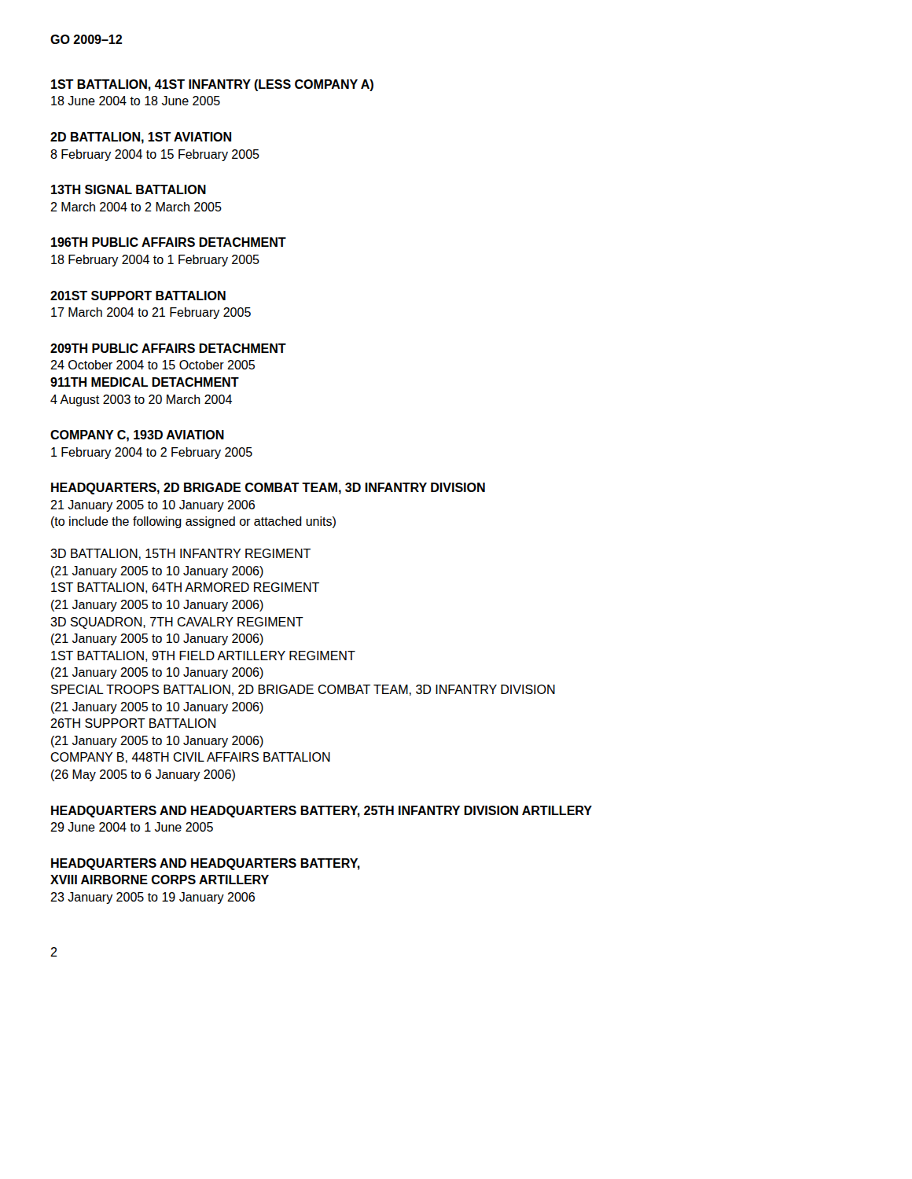GO 2009–12
1ST BATTALION, 41ST INFANTRY (LESS COMPANY A)
18 June 2004 to 18 June 2005
2D BATTALION, 1ST AVIATION
8 February 2004 to 15 February 2005
13TH SIGNAL BATTALION
2 March 2004 to 2 March 2005
196TH PUBLIC AFFAIRS DETACHMENT
18 February 2004 to 1 February 2005
201ST SUPPORT BATTALION
17 March 2004 to 21 February 2005
209TH PUBLIC AFFAIRS DETACHMENT
24 October 2004 to 15 October 2005
911TH MEDICAL DETACHMENT
4 August 2003 to 20 March 2004
COMPANY C, 193D AVIATION
1 February 2004 to 2 February 2005
HEADQUARTERS, 2D BRIGADE COMBAT TEAM, 3D INFANTRY DIVISION
21 January 2005 to 10 January 2006
(to include the following assigned or attached units)
3D BATTALION, 15TH INFANTRY REGIMENT
(21 January 2005 to 10 January 2006)
1ST BATTALION, 64TH ARMORED REGIMENT
(21 January 2005 to 10 January 2006)
3D SQUADRON, 7TH CAVALRY REGIMENT
(21 January 2005 to 10 January 2006)
1ST BATTALION, 9TH FIELD ARTILLERY REGIMENT
(21 January 2005 to 10 January 2006)
SPECIAL TROOPS BATTALION, 2D BRIGADE COMBAT TEAM, 3D INFANTRY DIVISION
(21 January 2005 to 10 January 2006)
26TH SUPPORT BATTALION
(21 January 2005 to 10 January 2006)
COMPANY B, 448TH CIVIL AFFAIRS BATTALION
(26 May 2005 to 6 January 2006)
HEADQUARTERS AND HEADQUARTERS BATTERY, 25TH INFANTRY DIVISION ARTILLERY
29 June 2004 to 1 June 2005
HEADQUARTERS AND HEADQUARTERS BATTERY,
XVIII AIRBORNE CORPS ARTILLERY
23 January 2005 to 19 January 2006
2